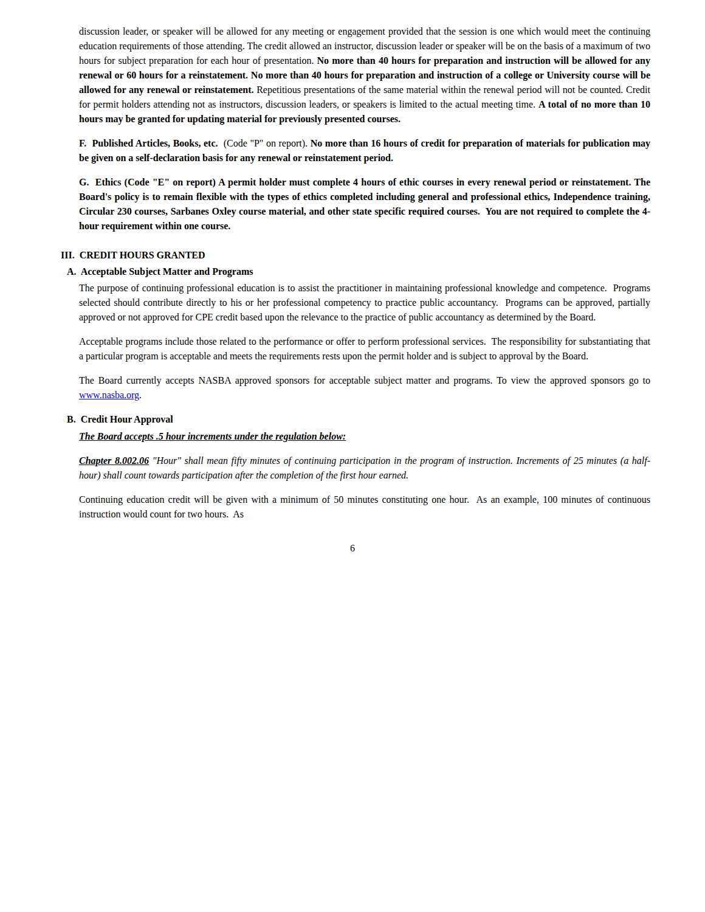discussion leader, or speaker will be allowed for any meeting or engagement provided that the session is one which would meet the continuing education requirements of those attending. The credit allowed an instructor, discussion leader or speaker will be on the basis of a maximum of two hours for subject preparation for each hour of presentation. No more than 40 hours for preparation and instruction will be allowed for any renewal or 60 hours for a reinstatement. No more than 40 hours for preparation and instruction of a college or University course will be allowed for any renewal or reinstatement. Repetitious presentations of the same material within the renewal period will not be counted. Credit for permit holders attending not as instructors, discussion leaders, or speakers is limited to the actual meeting time. A total of no more than 10 hours may be granted for updating material for previously presented courses.
F. Published Articles, Books, etc. (Code "P" on report). No more than 16 hours of credit for preparation of materials for publication may be given on a self-declaration basis for any renewal or reinstatement period.
G. Ethics (Code "E" on report) A permit holder must complete 4 hours of ethic courses in every renewal period or reinstatement. The Board's policy is to remain flexible with the types of ethics completed including general and professional ethics, Independence training, Circular 230 courses, Sarbanes Oxley course material, and other state specific required courses. You are not required to complete the 4-hour requirement within one course.
III. CREDIT HOURS GRANTED
A. Acceptable Subject Matter and Programs
The purpose of continuing professional education is to assist the practitioner in maintaining professional knowledge and competence. Programs selected should contribute directly to his or her professional competency to practice public accountancy. Programs can be approved, partially approved or not approved for CPE credit based upon the relevance to the practice of public accountancy as determined by the Board.
Acceptable programs include those related to the performance or offer to perform professional services. The responsibility for substantiating that a particular program is acceptable and meets the requirements rests upon the permit holder and is subject to approval by the Board.
The Board currently accepts NASBA approved sponsors for acceptable subject matter and programs. To view the approved sponsors go to www.nasba.org.
B. Credit Hour Approval
The Board accepts .5 hour increments under the regulation below:
Chapter 8.002.06 "Hour" shall mean fifty minutes of continuing participation in the program of instruction. Increments of 25 minutes (a half-hour) shall count towards participation after the completion of the first hour earned.
Continuing education credit will be given with a minimum of 50 minutes constituting one hour. As an example, 100 minutes of continuous instruction would count for two hours. As
6